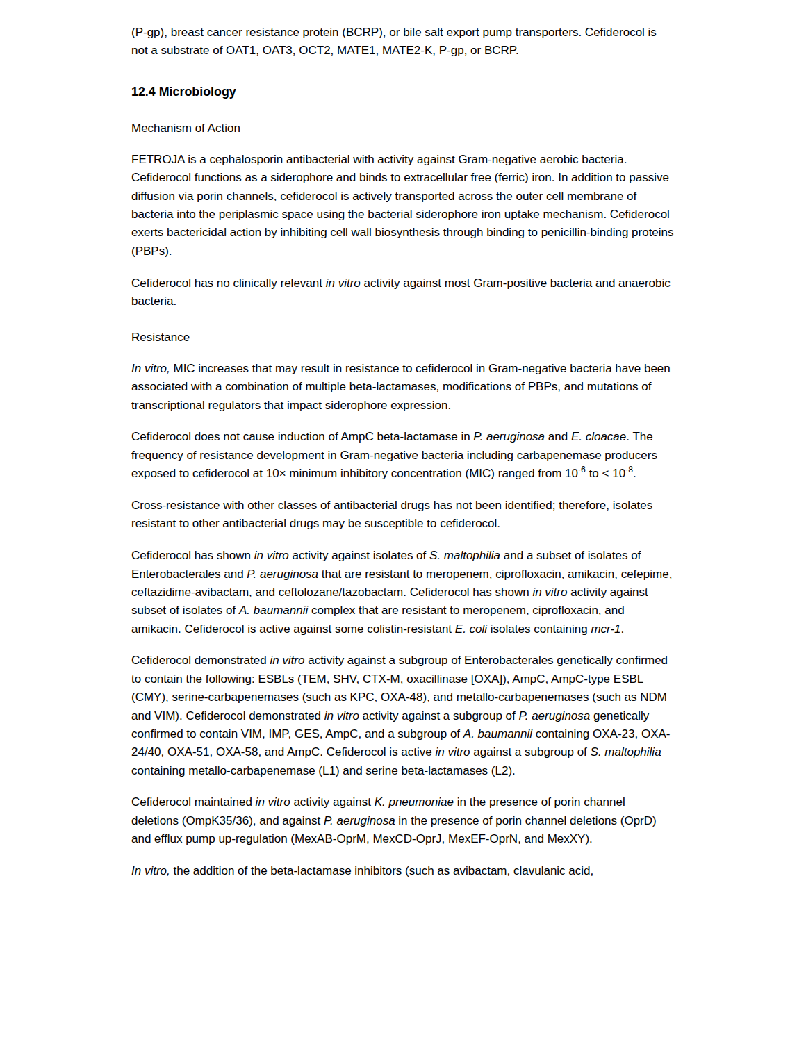(P-gp), breast cancer resistance protein (BCRP), or bile salt export pump transporters. Cefiderocol is not a substrate of OAT1, OAT3, OCT2, MATE1, MATE2-K, P-gp, or BCRP.
12.4 Microbiology
Mechanism of Action
FETROJA is a cephalosporin antibacterial with activity against Gram-negative aerobic bacteria. Cefiderocol functions as a siderophore and binds to extracellular free (ferric) iron. In addition to passive diffusion via porin channels, cefiderocol is actively transported across the outer cell membrane of bacteria into the periplasmic space using the bacterial siderophore iron uptake mechanism. Cefiderocol exerts bactericidal action by inhibiting cell wall biosynthesis through binding to penicillin-binding proteins (PBPs).
Cefiderocol has no clinically relevant in vitro activity against most Gram-positive bacteria and anaerobic bacteria.
Resistance
In vitro, MIC increases that may result in resistance to cefiderocol in Gram-negative bacteria have been associated with a combination of multiple beta-lactamases, modifications of PBPs, and mutations of transcriptional regulators that impact siderophore expression.
Cefiderocol does not cause induction of AmpC beta-lactamase in P. aeruginosa and E. cloacae. The frequency of resistance development in Gram-negative bacteria including carbapenemase producers exposed to cefiderocol at 10× minimum inhibitory concentration (MIC) ranged from 10-6 to < 10-8.
Cross-resistance with other classes of antibacterial drugs has not been identified; therefore, isolates resistant to other antibacterial drugs may be susceptible to cefiderocol.
Cefiderocol has shown in vitro activity against isolates of S. maltophilia and a subset of isolates of Enterobacterales and P. aeruginosa that are resistant to meropenem, ciprofloxacin, amikacin, cefepime, ceftazidime-avibactam, and ceftolozane/tazobactam. Cefiderocol has shown in vitro activity against subset of isolates of A. baumannii complex that are resistant to meropenem, ciprofloxacin, and amikacin. Cefiderocol is active against some colistin-resistant E. coli isolates containing mcr-1.
Cefiderocol demonstrated in vitro activity against a subgroup of Enterobacterales genetically confirmed to contain the following: ESBLs (TEM, SHV, CTX-M, oxacillinase [OXA]), AmpC, AmpC-type ESBL (CMY), serine-carbapenemases (such as KPC, OXA-48), and metallo-carbapenemases (such as NDM and VIM). Cefiderocol demonstrated in vitro activity against a subgroup of P. aeruginosa genetically confirmed to contain VIM, IMP, GES, AmpC, and a subgroup of A. baumannii containing OXA-23, OXA-24/40, OXA-51, OXA-58, and AmpC. Cefiderocol is active in vitro against a subgroup of S. maltophilia containing metallo-carbapenemase (L1) and serine beta-lactamases (L2).
Cefiderocol maintained in vitro activity against K. pneumoniae in the presence of porin channel deletions (OmpK35/36), and against P. aeruginosa in the presence of porin channel deletions (OprD) and efflux pump up-regulation (MexAB-OprM, MexCD-OprJ, MexEF-OprN, and MexXY).
In vitro, the addition of the beta-lactamase inhibitors (such as avibactam, clavulanic acid,